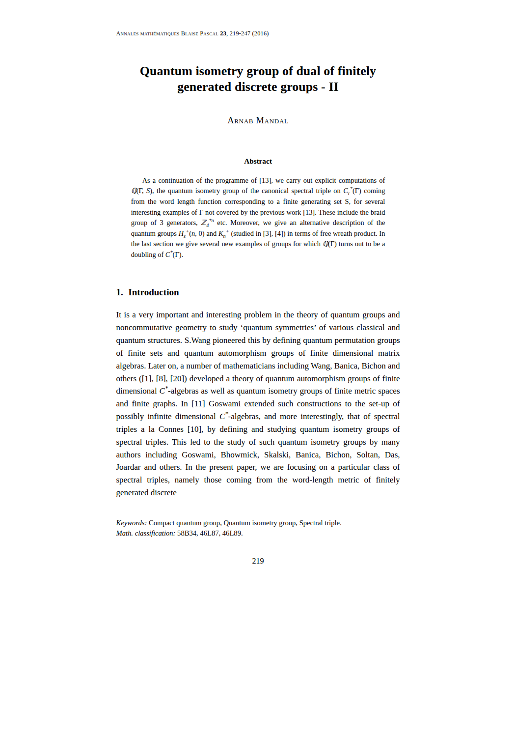Annales mathématiques Blaise Pascal 23, 219-247 (2016)
Quantum isometry group of dual of finitely
generated discrete groups - II
Arnab Mandal
Abstract
As a continuation of the programme of [13], we carry out explicit computations of ℚ(Γ, S), the quantum isometry group of the canonical spectral triple on Cr*(Γ) coming from the word length function corresponding to a finite generating set S, for several interesting examples of Γ not covered by the previous work [13]. These include the braid group of 3 generators, ℤ4*n etc. Moreover, we give an alternative description of the quantum groups Hs+(n, 0) and Kn+ (studied in [3], [4]) in terms of free wreath product. In the last section we give several new examples of groups for which ℚ(Γ) turns out to be a doubling of C*(Γ).
1. Introduction
It is a very important and interesting problem in the theory of quantum groups and noncommutative geometry to study ‘quantum symmetries’ of various classical and quantum structures. S.Wang pioneered this by defining quantum permutation groups of finite sets and quantum automorphism groups of finite dimensional matrix algebras. Later on, a number of mathematicians including Wang, Banica, Bichon and others ([1], [8], [20]) developed a theory of quantum automorphism groups of finite dimensional C*-algebras as well as quantum isometry groups of finite metric spaces and finite graphs. In [11] Goswami extended such constructions to the set-up of possibly infinite dimensional C*-algebras, and more interestingly, that of spectral triples a la Connes [10], by defining and studying quantum isometry groups of spectral triples. This led to the study of such quantum isometry groups by many authors including Goswami, Bhowmick, Skalski, Banica, Bichon, Soltan, Das, Joardar and others. In the present paper, we are focusing on a particular class of spectral triples, namely those coming from the word-length metric of finitely generated discrete
Keywords: Compact quantum group, Quantum isometry group, Spectral triple.
Math. classification: 58B34, 46L87, 46L89.
219